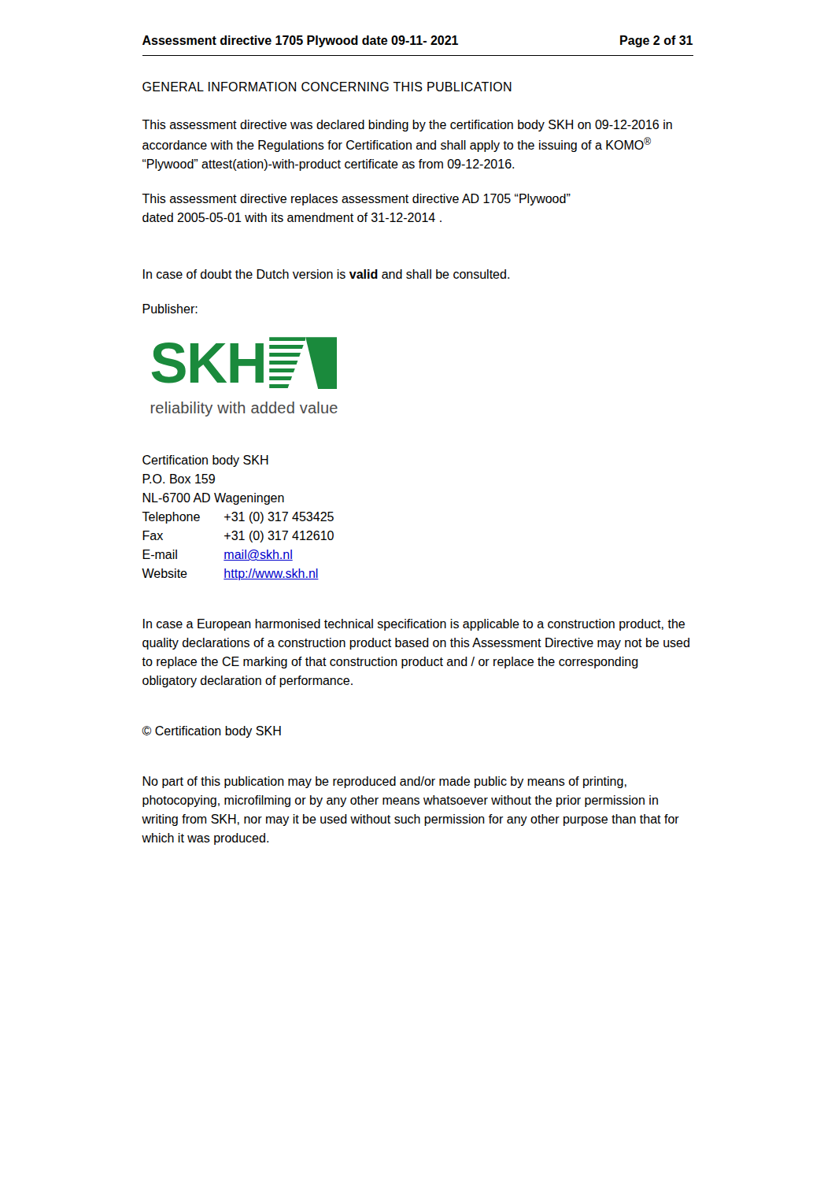Assessment directive 1705 Plywood date 09-11- 2021
Page 2 of 31
GENERAL INFORMATION CONCERNING THIS PUBLICATION
This assessment directive was declared binding by the certification body SKH on 09-12-2016 in accordance with the Regulations for Certification and shall apply to the issuing of a KOMO® “Plywood” attest(ation)-with-product certificate as from 09-12-2016.
This assessment directive replaces assessment directive AD 1705 “Plywood”
dated 2005-05-01 with its amendment of 31-12-2014 .
In case of doubt the Dutch version is valid and shall be consulted.
Publisher:
SKH
reliability with added value
| Certification body SKH |
| P.O. Box 159 |
| NL-6700 AD Wageningen |
| Telephone | +31 (0) 317 453425 |
| Fax | +31 (0) 317 412610 |
| E-mail | mail@skh.nl |
| Website | http://www.skh.nl |
In case a European harmonised technical specification is applicable to a construction product, the quality declarations of a construction product based on this Assessment Directive may not be used to replace the CE marking of that construction product and / or replace the corresponding obligatory declaration of performance.
© Certification body SKH
No part of this publication may be reproduced and/or made public by means of printing, photocopying, microfilming or by any other means whatsoever without the prior permission in writing from SKH, nor may it be used without such permission for any other purpose than that for which it was produced.